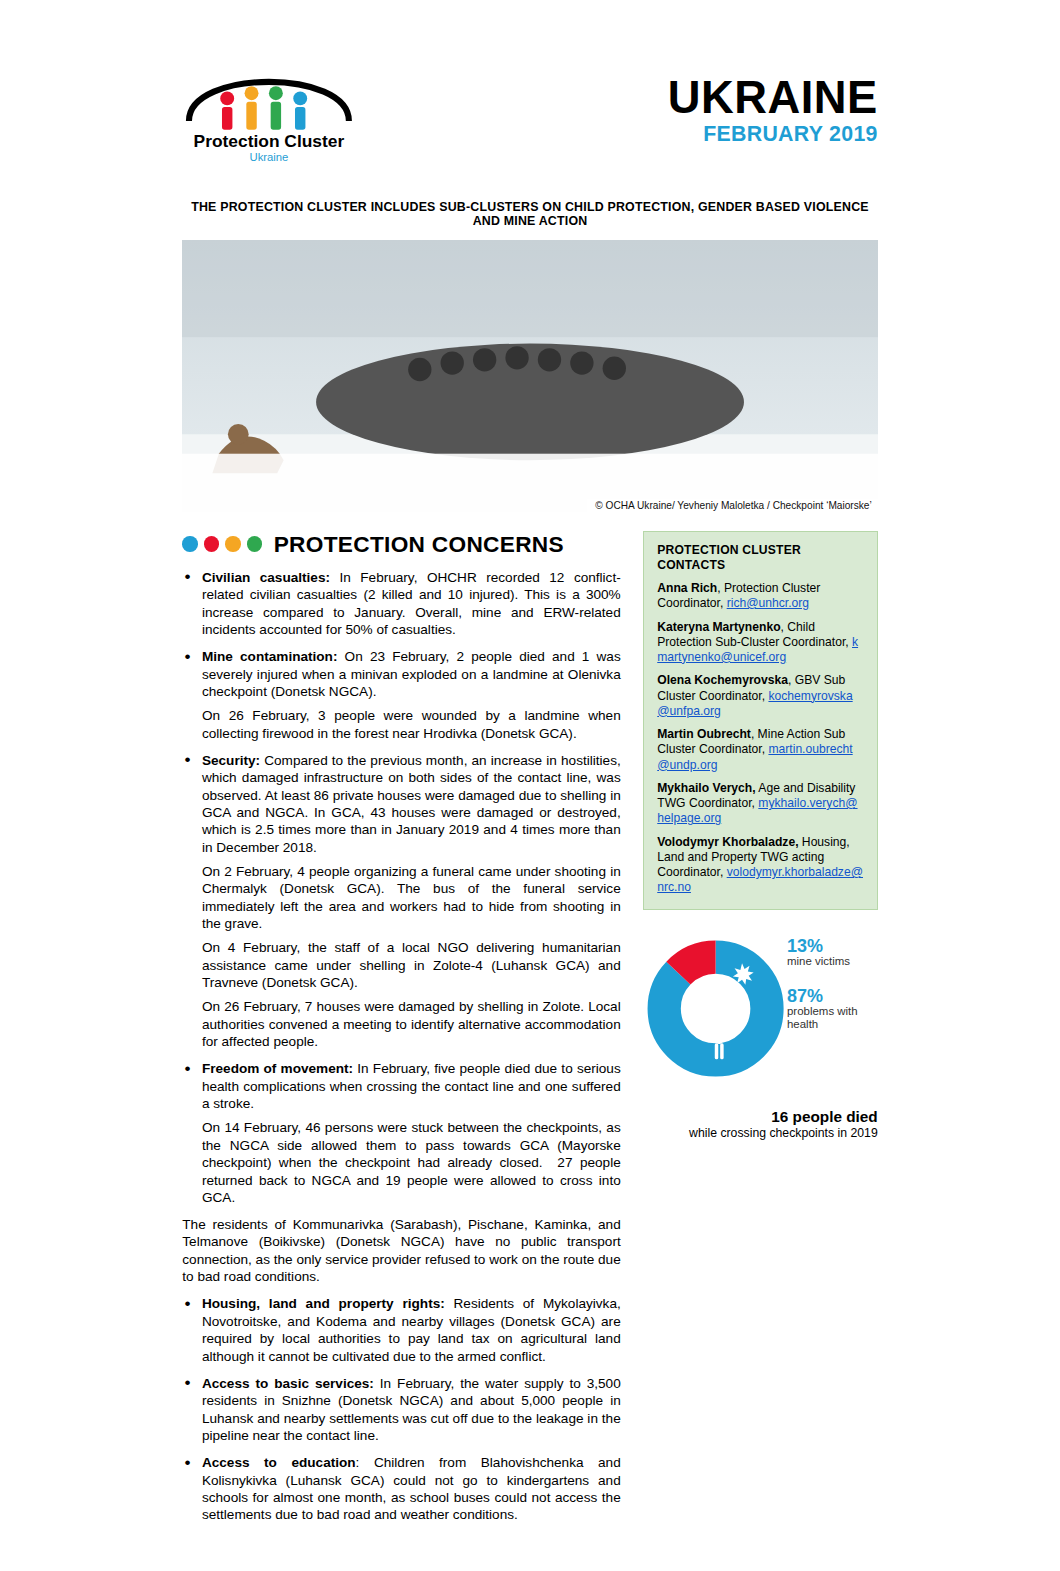Protection Cluster Ukraine
UKRAINE
FEBRUARY 2019
THE PROTECTION CLUSTER INCLUDES SUB-CLUSTERS ON CHILD PROTECTION, GENDER BASED VIOLENCE AND MINE ACTION
© OCHA Ukraine/ Yevheniy Maloletka / Checkpoint ‘Maiorske’
PROTECTION CONCERNS
Civilian casualties: In February, OHCHR recorded 12 conflict-related civilian casualties (2 killed and 10 injured). This is a 300% increase compared to January. Overall, mine and ERW-related incidents accounted for 50% of casualties.
Mine contamination: On 23 February, 2 people died and 1 was severely injured when a minivan exploded on a landmine at Olenivka checkpoint (Donetsk NGCA).
On 26 February, 3 people were wounded by a landmine when collecting firewood in the forest near Hrodivka (Donetsk GCA).
Security: Compared to the previous month, an increase in hostilities, which damaged infrastructure on both sides of the contact line, was observed. At least 86 private houses were damaged due to shelling in GCA and NGCA. In GCA, 43 houses were damaged or destroyed, which is 2.5 times more than in January 2019 and 4 times more than in December 2018.
On 2 February, 4 people organizing a funeral came under shooting in Chermalyk (Donetsk GCA). The bus of the funeral service immediately left the area and workers had to hide from shooting in the grave.
On 4 February, the staff of a local NGO delivering humanitarian assistance came under shelling in Zolote-4 (Luhansk GCA) and Travneve (Donetsk GCA).
On 26 February, 7 houses were damaged by shelling in Zolote. Local authorities convened a meeting to identify alternative accommodation for affected people.
Freedom of movement: In February, five people died due to serious health complications when crossing the contact line and one suffered a stroke.
On 14 February, 46 persons were stuck between the checkpoints, as the NGCA side allowed them to pass towards GCA (Mayorske checkpoint) when the checkpoint had already closed. 27 people returned back to NGCA and 19 people were allowed to cross into GCA.
The residents of Kommunarivka (Sarabash), Pischane, Kaminka, and Telmanove (Boikivske) (Donetsk NGCA) have no public transport connection, as the only service provider refused to work on the route due to bad road conditions.
Housing, land and property rights: Residents of Mykolayivka, Novotroitske, and Kodema and nearby villages (Donetsk GCA) are required by local authorities to pay land tax on agricultural land although it cannot be cultivated due to the armed conflict.
Access to basic services: In February, the water supply to 3,500 residents in Snizhne (Donetsk NGCA) and about 5,000 people in Luhansk and nearby settlements was cut off due to the leakage in the pipeline near the contact line.
Access to education: Children from Blahovishchenka and Kolisnykivka (Luhansk GCA) could not go to kindergartens and schools for almost one month, as school buses could not access the settlements due to bad road and weather conditions.
PROTECTION CLUSTER CONTACTS
Anna Rich, Protection Cluster Coordinator, rich@unhcr.org
Kateryna Martynenko, Child Protection Sub-Cluster Coordinator, kmartynenko@unicef.org
Olena Kochemyrovska, GBV Sub Cluster Coordinator, kochemyrovska@unfpa.org
Martin Oubrecht, Mine Action Sub Cluster Coordinator, martin.oubrecht@undp.org
Mykhailo Verych, Age and Disability TWG Coordinator, mykhailo.verych@helpage.org
Volodymyr Khorbaladze, Housing, Land and Property TWG acting Coordinator, volodymyr.khorbaladze@nrc.no
13%
mine victims
87%
problems with health
16 people died
while crossing checkpoints in 2019